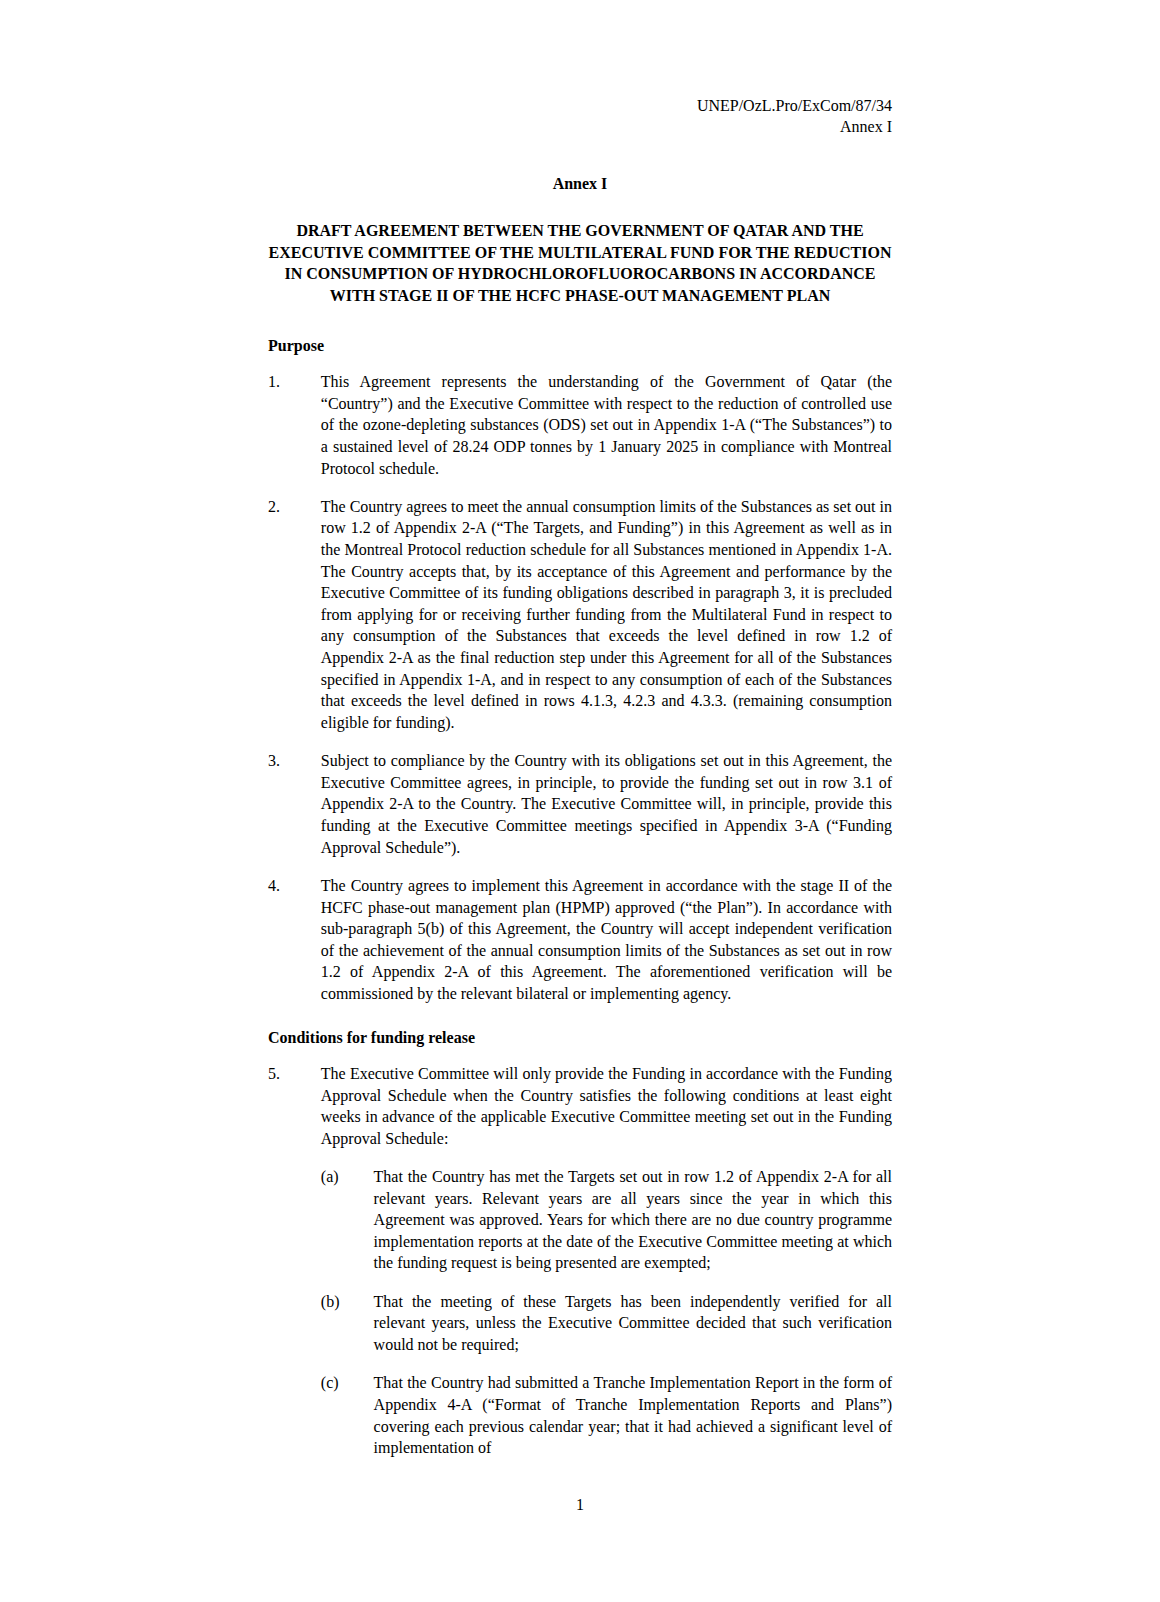UNEP/OzL.Pro/ExCom/87/34
Annex I
Annex I
Draft agreement between the Government of Qatar and the Executive Committee of the Multilateral Fund for the reduction in consumption of hydrochlorofluorocarbons in accordance with stage II of the HCFC phase-out management plan
Purpose
1.
This Agreement represents the understanding of the Government of Qatar (the “Country”) and the Executive Committee with respect to the reduction of controlled use of the ozone-depleting substances (ODS) set out in Appendix 1-A (“The Substances”) to a sustained level of 28.24 ODP tonnes by 1 January 2025 in compliance with Montreal Protocol schedule.
2.
The Country agrees to meet the annual consumption limits of the Substances as set out in row 1.2 of Appendix 2-A (“The Targets, and Funding”) in this Agreement as well as in the Montreal Protocol reduction schedule for all Substances mentioned in Appendix 1-A. The Country accepts that, by its acceptance of this Agreement and performance by the Executive Committee of its funding obligations described in paragraph 3, it is precluded from applying for or receiving further funding from the Multilateral Fund in respect to any consumption of the Substances that exceeds the level defined in row 1.2 of Appendix 2-A as the final reduction step under this Agreement for all of the Substances specified in Appendix 1-A, and in respect to any consumption of each of the Substances that exceeds the level defined in rows 4.1.3, 4.2.3 and 4.3.3. (remaining consumption eligible for funding).
3.
Subject to compliance by the Country with its obligations set out in this Agreement, the Executive Committee agrees, in principle, to provide the funding set out in row 3.1 of Appendix 2-A to the Country. The Executive Committee will, in principle, provide this funding at the Executive Committee meetings specified in Appendix 3-A (“Funding Approval Schedule”).
4.
The Country agrees to implement this Agreement in accordance with the stage II of the HCFC phase-out management plan (HPMP) approved (“the Plan”). In accordance with sub-paragraph 5(b) of this Agreement, the Country will accept independent verification of the achievement of the annual consumption limits of the Substances as set out in row 1.2 of Appendix 2-A of this Agreement. The aforementioned verification will be commissioned by the relevant bilateral or implementing agency.
Conditions for funding release
5.
The Executive Committee will only provide the Funding in accordance with the Funding Approval Schedule when the Country satisfies the following conditions at least eight weeks in advance of the applicable Executive Committee meeting set out in the Funding Approval Schedule:
(a)
That the Country has met the Targets set out in row 1.2 of Appendix 2-A for all relevant years. Relevant years are all years since the year in which this Agreement was approved. Years for which there are no due country programme implementation reports at the date of the Executive Committee meeting at which the funding request is being presented are exempted;
(b)
That the meeting of these Targets has been independently verified for all relevant years, unless the Executive Committee decided that such verification would not be required;
(c)
That the Country had submitted a Tranche Implementation Report in the form of Appendix 4-A (“Format of Tranche Implementation Reports and Plans”) covering each previous calendar year; that it had achieved a significant level of implementation of
1